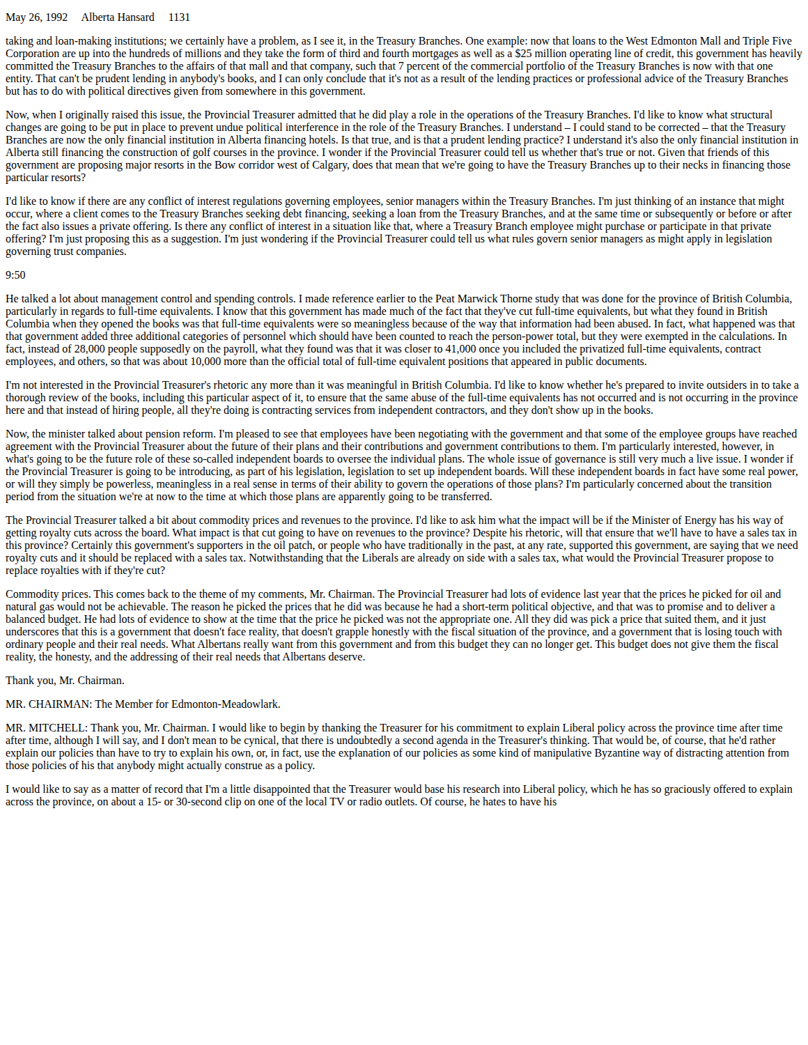May 26, 1992 Alberta Hansard 1131
taking and loan-making institutions; we certainly have a problem, as I see it, in the Treasury Branches. One example: now that loans to the West Edmonton Mall and Triple Five Corporation are up into the hundreds of millions and they take the form of third and fourth mortgages as well as a $25 million operating line of credit, this government has heavily committed the Treasury Branches to the affairs of that mall and that company, such that 7 percent of the commercial portfolio of the Treasury Branches is now with that one entity. That can't be prudent lending in anybody's books, and I can only conclude that it's not as a result of the lending practices or professional advice of the Treasury Branches but has to do with political directives given from somewhere in this government.
Now, when I originally raised this issue, the Provincial Treasurer admitted that he did play a role in the operations of the Treasury Branches. I'd like to know what structural changes are going to be put in place to prevent undue political interference in the role of the Treasury Branches. I understand – I could stand to be corrected – that the Treasury Branches are now the only financial institution in Alberta financing hotels. Is that true, and is that a prudent lending practice? I understand it's also the only financial institution in Alberta still financing the construction of golf courses in the province. I wonder if the Provincial Treasurer could tell us whether that's true or not. Given that friends of this government are proposing major resorts in the Bow corridor west of Calgary, does that mean that we're going to have the Treasury Branches up to their necks in financing those particular resorts?
I'd like to know if there are any conflict of interest regulations governing employees, senior managers within the Treasury Branches. I'm just thinking of an instance that might occur, where a client comes to the Treasury Branches seeking debt financing, seeking a loan from the Treasury Branches, and at the same time or subsequently or before or after the fact also issues a private offering. Is there any conflict of interest in a situation like that, where a Treasury Branch employee might purchase or participate in that private offering? I'm just proposing this as a suggestion. I'm just wondering if the Provincial Treasurer could tell us what rules govern senior managers as might apply in legislation governing trust companies.
9:50
He talked a lot about management control and spending controls. I made reference earlier to the Peat Marwick Thorne study that was done for the province of British Columbia, particularly in regards to full-time equivalents. I know that this government has made much of the fact that they've cut full-time equivalents, but what they found in British Columbia when they opened the books was that full-time equivalents were so meaningless because of the way that information had been abused. In fact, what happened was that that government added three additional categories of personnel which should have been counted to reach the person-power total, but they were exempted in the calculations. In fact, instead of 28,000 people supposedly on the payroll, what they found was that it was closer to 41,000 once you included the privatized full-time equivalents, contract employees, and others, so that was about 10,000 more than the official total of full-time equivalent positions that appeared in public documents.
I'm not interested in the Provincial Treasurer's rhetoric any more than it was meaningful in British Columbia. I'd like to know whether he's prepared to invite outsiders in to take a thorough review of the books, including this particular aspect of it, to ensure that the same abuse of the full-time equivalents has not occurred and is not occurring in the province here and that instead of hiring people, all they're doing is contracting services from independent contractors, and they don't show up in the books.
Now, the minister talked about pension reform. I'm pleased to see that employees have been negotiating with the government and that some of the employee groups have reached agreement with the Provincial Treasurer about the future of their plans and their contributions and government contributions to them. I'm particularly interested, however, in what's going to be the future role of these so-called independent boards to oversee the individual plans. The whole issue of governance is still very much a live issue. I wonder if the Provincial Treasurer is going to be introducing, as part of his legislation, legislation to set up independent boards. Will these independent boards in fact have some real power, or will they simply be powerless, meaningless in a real sense in terms of their ability to govern the operations of those plans? I'm particularly concerned about the transition period from the situation we're at now to the time at which those plans are apparently going to be transferred.
The Provincial Treasurer talked a bit about commodity prices and revenues to the province. I'd like to ask him what the impact will be if the Minister of Energy has his way of getting royalty cuts across the board. What impact is that cut going to have on revenues to the province? Despite his rhetoric, will that ensure that we'll have to have a sales tax in this province? Certainly this government's supporters in the oil patch, or people who have traditionally in the past, at any rate, supported this government, are saying that we need royalty cuts and it should be replaced with a sales tax. Notwithstanding that the Liberals are already on side with a sales tax, what would the Provincial Treasurer propose to replace royalties with if they're cut?
Commodity prices. This comes back to the theme of my comments, Mr. Chairman. The Provincial Treasurer had lots of evidence last year that the prices he picked for oil and natural gas would not be achievable. The reason he picked the prices that he did was because he had a short-term political objective, and that was to promise and to deliver a balanced budget. He had lots of evidence to show at the time that the price he picked was not the appropriate one. All they did was pick a price that suited them, and it just underscores that this is a government that doesn't face reality, that doesn't grapple honestly with the fiscal situation of the province, and a government that is losing touch with ordinary people and their real needs. What Albertans really want from this government and from this budget they can no longer get. This budget does not give them the fiscal reality, the honesty, and the addressing of their real needs that Albertans deserve.
Thank you, Mr. Chairman.
MR. CHAIRMAN: The Member for Edmonton-Meadowlark.
MR. MITCHELL: Thank you, Mr. Chairman. I would like to begin by thanking the Treasurer for his commitment to explain Liberal policy across the province time after time after time, although I will say, and I don't mean to be cynical, that there is undoubtedly a second agenda in the Treasurer's thinking. That would be, of course, that he'd rather explain our policies than have to try to explain his own, or, in fact, use the explanation of our policies as some kind of manipulative Byzantine way of distracting attention from those policies of his that anybody might actually construe as a policy.
I would like to say as a matter of record that I'm a little disappointed that the Treasurer would base his research into Liberal policy, which he has so graciously offered to explain across the province, on about a 15- or 30-second clip on one of the local TV or radio outlets. Of course, he hates to have his